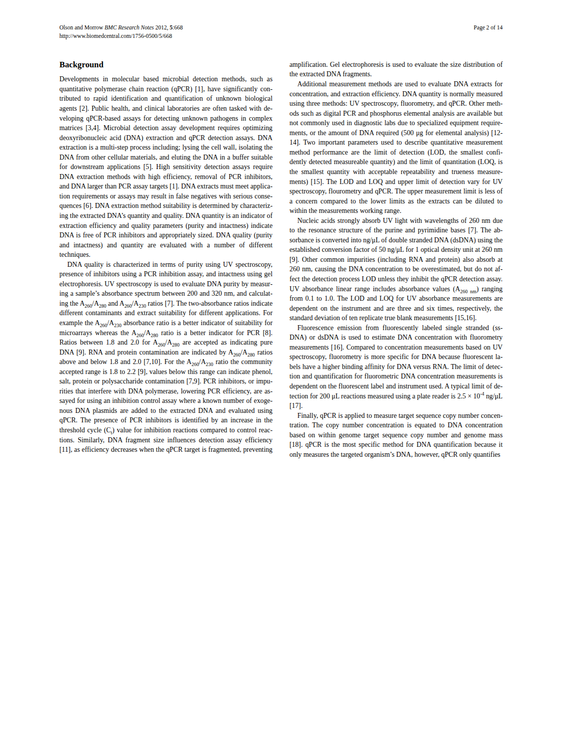Olson and Morrow BMC Research Notes 2012, 5:668 http://www.biomedcentral.com/1756-0500/5/668
Page 2 of 14
Background
Developments in molecular based microbial detection methods, such as quantitative polymerase chain reaction (qPCR) [1], have significantly contributed to rapid identification and quantification of unknown biological agents [2]. Public health, and clinical laboratories are often tasked with developing qPCR-based assays for detecting unknown pathogens in complex matrices [3,4]. Microbial detection assay development requires optimizing deoxyribonucleic acid (DNA) extraction and qPCR detection assays. DNA extraction is a multi-step process including; lysing the cell wall, isolating the DNA from other cellular materials, and eluting the DNA in a buffer suitable for downstream applications [5]. High sensitivity detection assays require DNA extraction methods with high efficiency, removal of PCR inhibitors, and DNA larger than PCR assay targets [1]. DNA extracts must meet application requirements or assays may result in false negatives with serious consequences [6]. DNA extraction method suitability is determined by characterizing the extracted DNA’s quantity and quality. DNA quantity is an indicator of extraction efficiency and quality parameters (purity and intactness) indicate DNA is free of PCR inhibitors and appropriately sized. DNA quality (purity and intactness) and quantity are evaluated with a number of different techniques.
DNA quality is characterized in terms of purity using UV spectroscopy, presence of inhibitors using a PCR inhibition assay, and intactness using gel electrophoresis. UV spectroscopy is used to evaluate DNA purity by measuring a sample’s absorbance spectrum between 200 and 320 nm, and calculating the A260/A280 and A260/A230 ratios [7]. The two-absorbance ratios indicate different contaminants and extract suitability for different applications. For example the A260/A230 absorbance ratio is a better indicator of suitability for microarrays whereas the A260/A280 ratio is a better indicator for PCR [8]. Ratios between 1.8 and 2.0 for A260/A280 are accepted as indicating pure DNA [9]. RNA and protein contamination are indicated by A260/A280 ratios above and below 1.8 and 2.0 [7,10]. For the A260/A230 ratio the community accepted range is 1.8 to 2.2 [9], values below this range can indicate phenol, salt, protein or polysaccharide contamination [7,9]. PCR inhibitors, or impurities that interfere with DNA polymerase, lowering PCR efficiency, are assayed for using an inhibition control assay where a known number of exogenous DNA plasmids are added to the extracted DNA and evaluated using qPCR. The presence of PCR inhibitors is identified by an increase in the threshold cycle (Ct) value for inhibition reactions compared to control reactions. Similarly, DNA fragment size influences detection assay efficiency [11], as efficiency decreases when the qPCR target is fragmented, preventing amplification. Gel electrophoresis is used to evaluate the size distribution of the extracted DNA fragments.
Additional measurement methods are used to evaluate DNA extracts for concentration, and extraction efficiency. DNA quantity is normally measured using three methods: UV spectroscopy, fluorometry, and qPCR. Other methods such as digital PCR and phosphorus elemental analysis are available but not commonly used in diagnostic labs due to specialized equipment requirements, or the amount of DNA required (500 μg for elemental analysis) [12-14]. Two important parameters used to describe quantitative measurement method performance are the limit of detection (LOD, the smallest confidently detected measureable quantity) and the limit of quantitation (LOQ, is the smallest quantity with acceptable repeatability and trueness measurements) [15]. The LOD and LOQ and upper limit of detection vary for UV spectroscopy, flourometry and qPCR. The upper measurement limit is less of a concern compared to the lower limits as the extracts can be diluted to within the measurements working range.
Nucleic acids strongly absorb UV light with wavelengths of 260 nm due to the resonance structure of the purine and pyrimidine bases [7]. The absorbance is converted into ng/μL of double stranded DNA (dsDNA) using the established conversion factor of 50 ng/μL for 1 optical density unit at 260 nm [9]. Other common impurities (including RNA and protein) also absorb at 260 nm, causing the DNA concentration to be overestimated, but do not affect the detection process LOD unless they inhibit the qPCR detection assay. UV absorbance linear range includes absorbance values (A260 nm) ranging from 0.1 to 1.0. The LOD and LOQ for UV absorbance measurements are dependent on the instrument and are three and six times, respectively, the standard deviation of ten replicate true blank measurements [15,16].
Fluorescence emission from fluorescently labeled single stranded (ssDNA) or dsDNA is used to estimate DNA concentration with fluorometry measurements [16]. Compared to concentration measurements based on UV spectroscopy, fluorometry is more specific for DNA because fluorescent labels have a higher binding affinity for DNA versus RNA. The limit of detection and quantification for fluorometric DNA concentration measurements is dependent on the fluorescent label and instrument used. A typical limit of detection for 200 μL reactions measured using a plate reader is 2.5 × 10-4 ng/μL [17].
Finally, qPCR is applied to measure target sequence copy number concentration. The copy number concentration is equated to DNA concentration based on within genome target sequence copy number and genome mass [18]. qPCR is the most specific method for DNA quantification because it only measures the targeted organism’s DNA, however, qPCR only quantifies